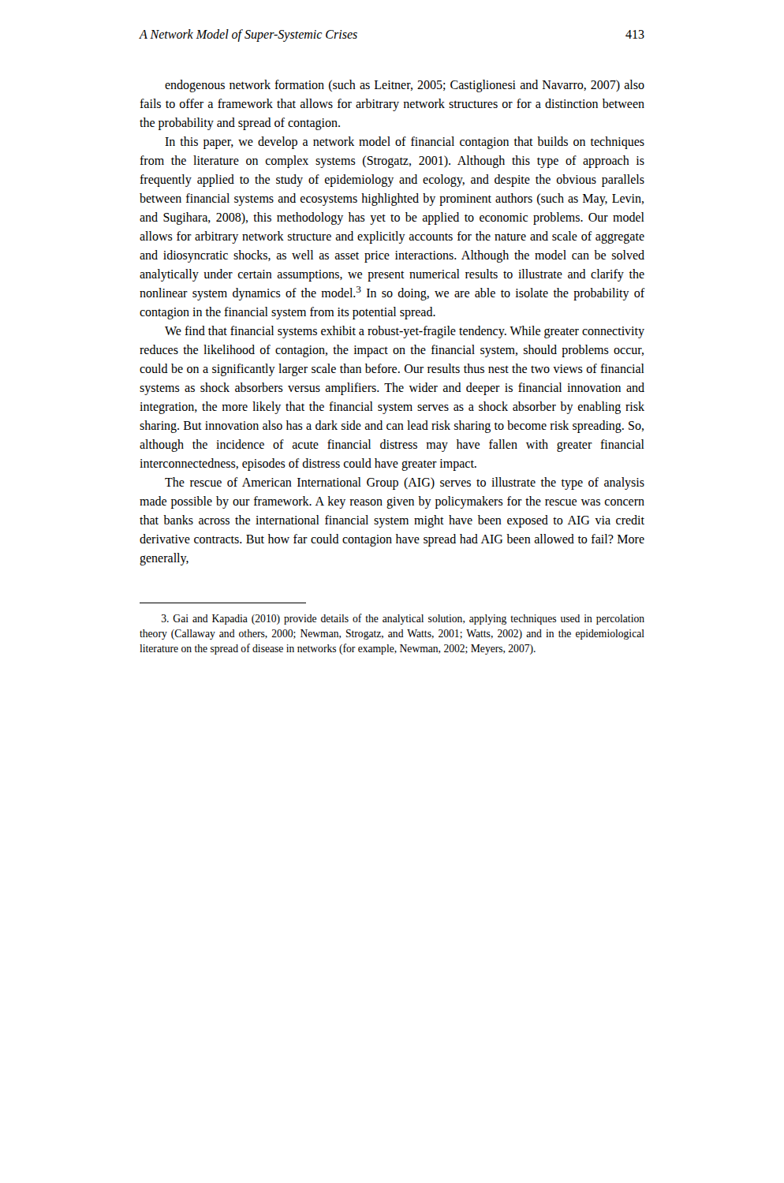A Network Model of Super-Systemic Crises 413
endogenous network formation (such as Leitner, 2005; Castiglionesi and Navarro, 2007) also fails to offer a framework that allows for arbitrary network structures or for a distinction between the probability and spread of contagion.
In this paper, we develop a network model of financial contagion that builds on techniques from the literature on complex systems (Strogatz, 2001). Although this type of approach is frequently applied to the study of epidemiology and ecology, and despite the obvious parallels between financial systems and ecosystems highlighted by prominent authors (such as May, Levin, and Sugihara, 2008), this methodology has yet to be applied to economic problems. Our model allows for arbitrary network structure and explicitly accounts for the nature and scale of aggregate and idiosyncratic shocks, as well as asset price interactions. Although the model can be solved analytically under certain assumptions, we present numerical results to illustrate and clarify the nonlinear system dynamics of the model.3 In so doing, we are able to isolate the probability of contagion in the financial system from its potential spread.
We find that financial systems exhibit a robust-yet-fragile tendency. While greater connectivity reduces the likelihood of contagion, the impact on the financial system, should problems occur, could be on a significantly larger scale than before. Our results thus nest the two views of financial systems as shock absorbers versus amplifiers. The wider and deeper is financial innovation and integration, the more likely that the financial system serves as a shock absorber by enabling risk sharing. But innovation also has a dark side and can lead risk sharing to become risk spreading. So, although the incidence of acute financial distress may have fallen with greater financial interconnectedness, episodes of distress could have greater impact.
The rescue of American International Group (AIG) serves to illustrate the type of analysis made possible by our framework. A key reason given by policymakers for the rescue was concern that banks across the international financial system might have been exposed to AIG via credit derivative contracts. But how far could contagion have spread had AIG been allowed to fail? More generally,
3. Gai and Kapadia (2010) provide details of the analytical solution, applying techniques used in percolation theory (Callaway and others, 2000; Newman, Strogatz, and Watts, 2001; Watts, 2002) and in the epidemiological literature on the spread of disease in networks (for example, Newman, 2002; Meyers, 2007).